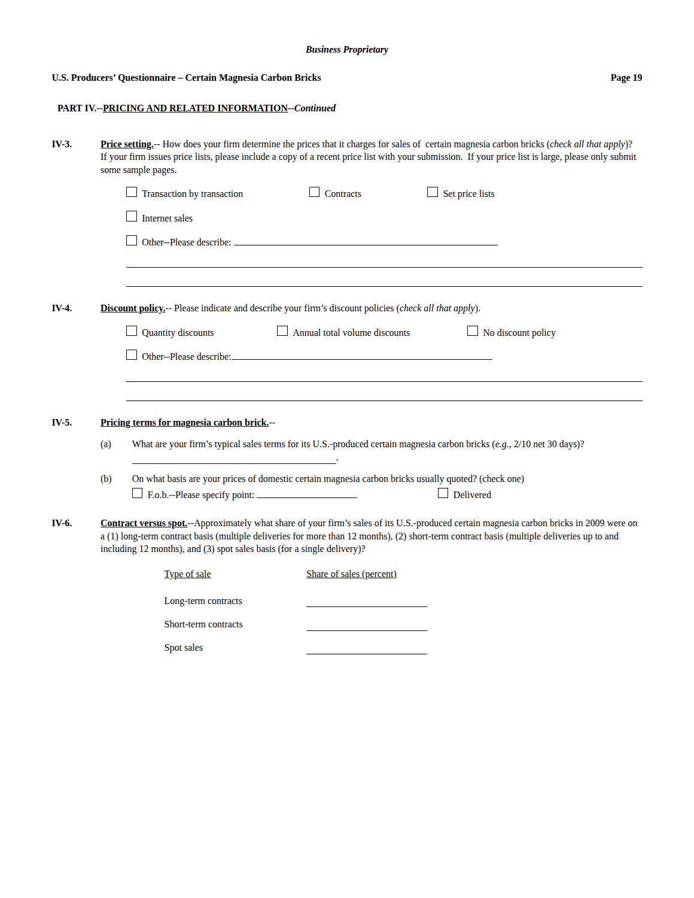Business Proprietary
U.S. Producers’ Questionnaire – Certain Magnesia Carbon Bricks Page 19
PART IV.--PRICING AND RELATED INFORMATION--Continued
IV-3.
Price setting.-- How does your firm determine the prices that it charges for sales of certain magnesia carbon bricks (check all that apply)? If your firm issues price lists, please include a copy of a recent price list with your submission. If your price list is large, please only submit some sample pages.
Transaction by transaction Contracts Set price lists
Internet sales
Other--Please describe:
IV-4.
Discount policy.-- Please indicate and describe your firm’s discount policies (check all that apply).
Quantity discounts Annual total volume discounts No discount policy
Other--Please describe:
IV-5.
Pricing terms for magnesia carbon brick.--
(a)
What are your firm’s typical sales terms for its U.S.-produced certain magnesia carbon bricks (e.g., 2/10 net 30 days)? .
(b)
On what basis are your prices of domestic certain magnesia carbon bricks usually quoted? (check one)
F.o.b.--Please specify point: Delivered
IV-6.
Contract versus spot.--Approximately what share of your firm’s sales of its U.S.-produced certain magnesia carbon bricks in 2009 were on a (1) long-term contract basis (multiple deliveries for more than 12 months), (2) short-term contract basis (multiple deliveries up to and including 12 months), and (3) spot sales basis (for a single delivery)?
| Type of sale | Share of sales (percent) |
| --- | --- |
| Long-term contracts | |
| Short-term contracts | |
| Spot sales | |